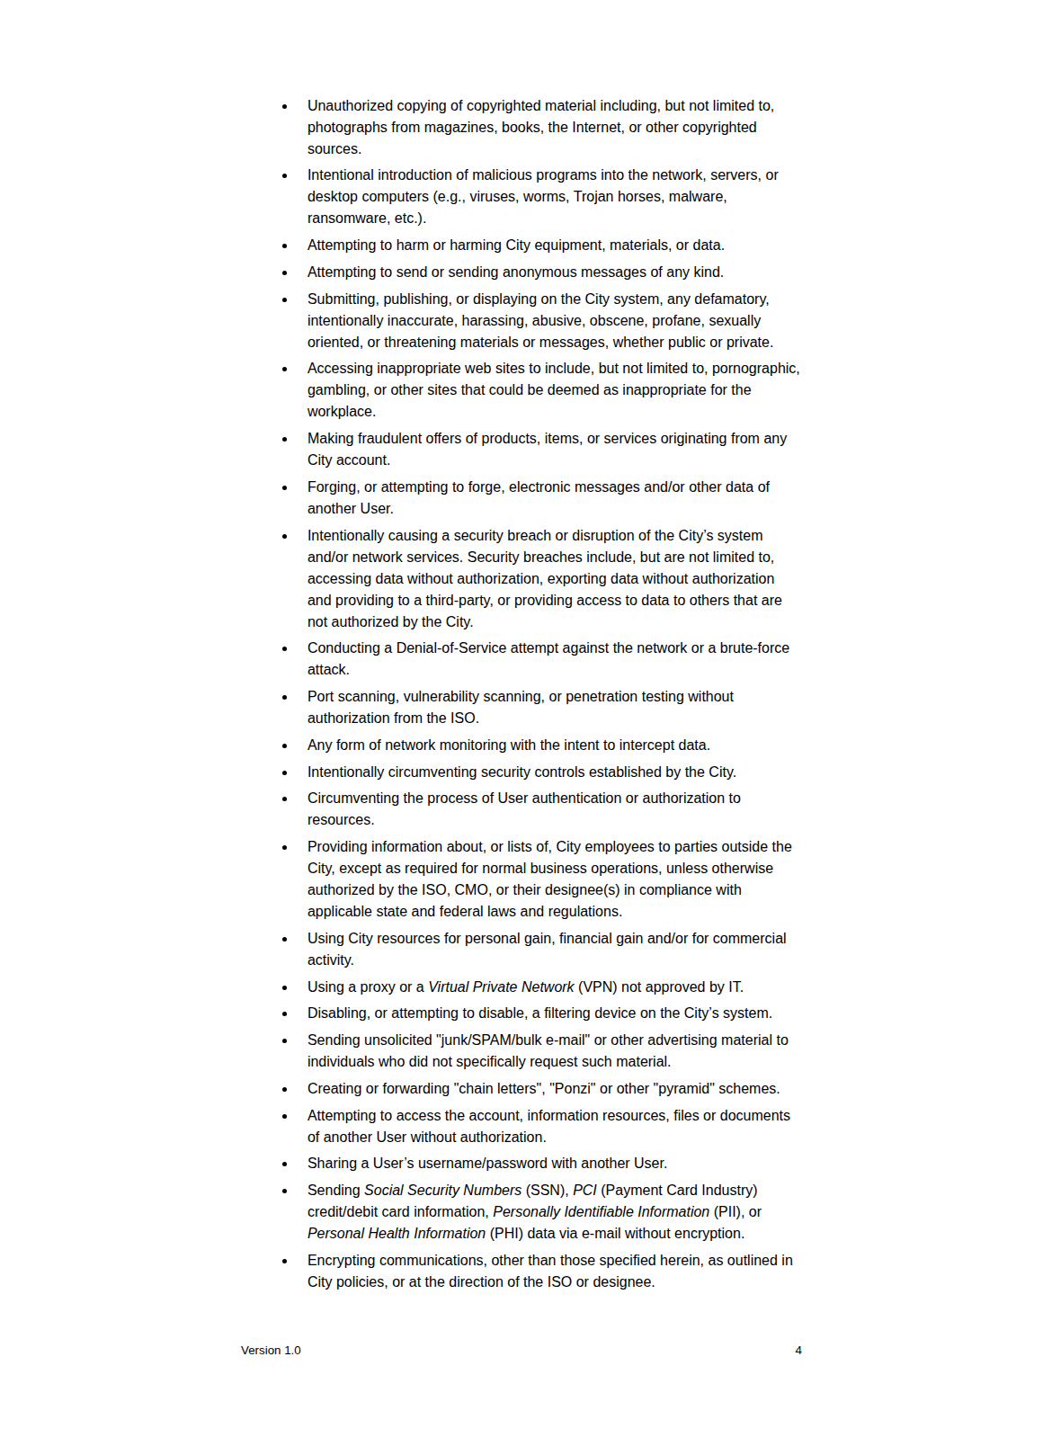Unauthorized copying of copyrighted material including, but not limited to, photographs from magazines, books, the Internet, or other copyrighted sources.
Intentional introduction of malicious programs into the network, servers, or desktop computers (e.g., viruses, worms, Trojan horses, malware, ransomware, etc.).
Attempting to harm or harming City equipment, materials, or data.
Attempting to send or sending anonymous messages of any kind.
Submitting, publishing, or displaying on the City system, any defamatory, intentionally inaccurate, harassing, abusive, obscene, profane, sexually oriented, or threatening materials or messages, whether public or private.
Accessing inappropriate web sites to include, but not limited to, pornographic, gambling, or other sites that could be deemed as inappropriate for the workplace.
Making fraudulent offers of products, items, or services originating from any City account.
Forging, or attempting to forge, electronic messages and/or other data of another User.
Intentionally causing a security breach or disruption of the City’s system and/or network services. Security breaches include, but are not limited to, accessing data without authorization, exporting data without authorization and providing to a third-party, or providing access to data to others that are not authorized by the City.
Conducting a Denial-of-Service attempt against the network or a brute-force attack.
Port scanning, vulnerability scanning, or penetration testing without authorization from the ISO.
Any form of network monitoring with the intent to intercept data.
Intentionally circumventing security controls established by the City.
Circumventing the process of User authentication or authorization to resources.
Providing information about, or lists of, City employees to parties outside the City, except as required for normal business operations, unless otherwise authorized by the ISO, CMO, or their designee(s) in compliance with applicable state and federal laws and regulations.
Using City resources for personal gain, financial gain and/or for commercial activity.
Using a proxy or a Virtual Private Network (VPN) not approved by IT.
Disabling, or attempting to disable, a filtering device on the City’s system.
Sending unsolicited "junk/SPAM/bulk e-mail" or other advertising material to individuals who did not specifically request such material.
Creating or forwarding "chain letters", "Ponzi" or other "pyramid" schemes.
Attempting to access the account, information resources, files or documents of another User without authorization.
Sharing a User’s username/password with another User.
Sending Social Security Numbers (SSN), PCI (Payment Card Industry) credit/debit card information, Personally Identifiable Information (PII), or Personal Health Information (PHI) data via e-mail without encryption.
Encrypting communications, other than those specified herein, as outlined in City policies, or at the direction of the ISO or designee.
Version 1.0
4